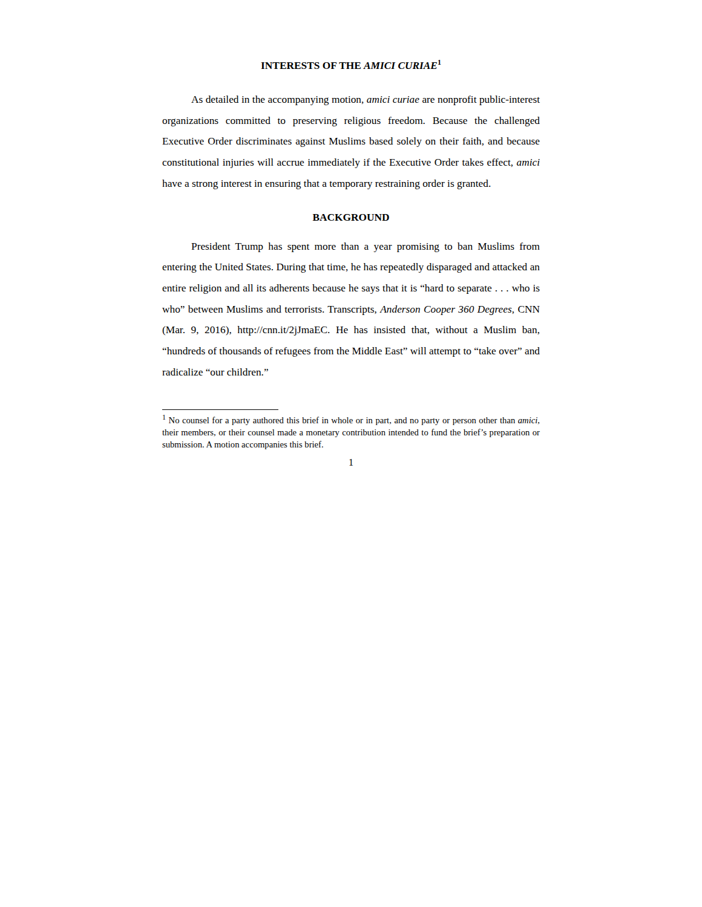INTERESTS OF THE AMICI CURIAE1
As detailed in the accompanying motion, amici curiae are nonprofit public-interest organizations committed to preserving religious freedom. Because the challenged Executive Order discriminates against Muslims based solely on their faith, and because constitutional injuries will accrue immediately if the Executive Order takes effect, amici have a strong interest in ensuring that a temporary restraining order is granted.
BACKGROUND
President Trump has spent more than a year promising to ban Muslims from entering the United States. During that time, he has repeatedly disparaged and attacked an entire religion and all its adherents because he says that it is “hard to separate . . . who is who” between Muslims and terrorists. Transcripts, Anderson Cooper 360 Degrees, CNN (Mar. 9, 2016), http://cnn.it/2jJmaEC. He has insisted that, without a Muslim ban, “hundreds of thousands of refugees from the Middle East” will attempt to “take over” and radicalize “our children.”
1 No counsel for a party authored this brief in whole or in part, and no party or person other than amici, their members, or their counsel made a monetary contribution intended to fund the brief’s preparation or submission. A motion accompanies this brief.
1